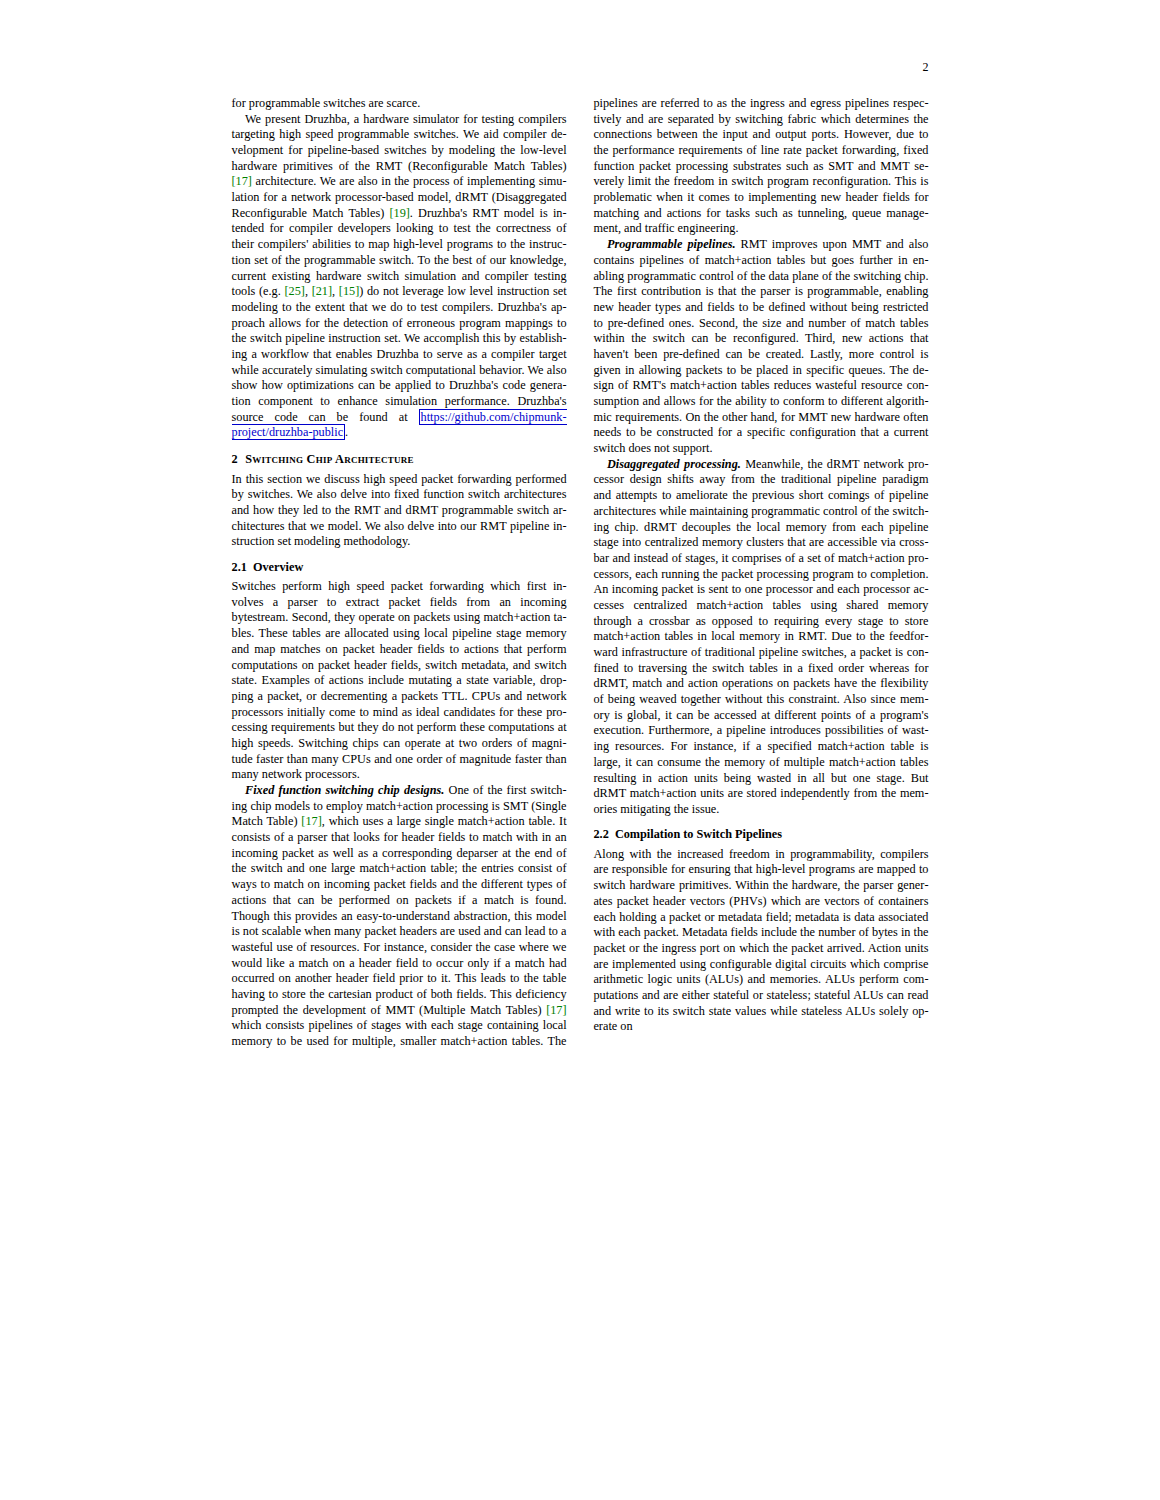2
for programmable switches are scarce.
We present Druzhba, a hardware simulator for testing compilers targeting high speed programmable switches. We aid compiler development for pipeline-based switches by modeling the low-level hardware primitives of the RMT (Reconfigurable Match Tables) [17] architecture. We are also in the process of implementing simulation for a network processor-based model, dRMT (Disaggregated Reconfigurable Match Tables) [19]. Druzhba's RMT model is intended for compiler developers looking to test the correctness of their compilers' abilities to map high-level programs to the instruction set of the programmable switch. To the best of our knowledge, current existing hardware switch simulation and compiler testing tools (e.g. [25], [21], [15]) do not leverage low level instruction set modeling to the extent that we do to test compilers. Druzhba's approach allows for the detection of erroneous program mappings to the switch pipeline instruction set. We accomplish this by establishing a workflow that enables Druzhba to serve as a compiler target while accurately simulating switch computational behavior. We also show how optimizations can be applied to Druzhba's code generation component to enhance simulation performance. Druzhba's source code can be found at https://github.com/chipmunk-project/druzhba-public.
2 Switching Chip Architecture
In this section we discuss high speed packet forwarding performed by switches. We also delve into fixed function switch architectures and how they led to the RMT and dRMT programmable switch architectures that we model. We also delve into our RMT pipeline instruction set modeling methodology.
2.1 Overview
Switches perform high speed packet forwarding which first involves a parser to extract packet fields from an incoming bytestream. Second, they operate on packets using match+action tables. These tables are allocated using local pipeline stage memory and map matches on packet header fields to actions that perform computations on packet header fields, switch metadata, and switch state. Examples of actions include mutating a state variable, dropping a packet, or decrementing a packets TTL. CPUs and network processors initially come to mind as ideal candidates for these processing requirements but they do not perform these computations at high speeds. Switching chips can operate at two orders of magnitude faster than many CPUs and one order of magnitude faster than many network processors.
Fixed function switching chip designs. One of the first switching chip models to employ match+action processing is SMT (Single Match Table) [17], which uses a large single match+action table. It consists of a parser that looks for header fields to match with in an incoming packet as well as a corresponding deparser at the end of the switch and one large match+action table; the entries consist of ways to match on incoming packet fields and the different types of actions that can be performed on packets if a match is found. Though this provides an easy-to-understand abstraction, this model is not scalable when many packet headers are used and can lead to a wasteful use of resources. For instance, consider the case where we would like a match on a header field to occur only if a match had occurred on another header field prior to it. This leads to the table having to store the cartesian product of both fields. This deficiency prompted the development of MMT (Multiple Match Tables) [17] which consists pipelines of stages with each stage containing local memory to be used for multiple, smaller match+action tables. The pipelines are referred to as the ingress and egress pipelines respectively and are separated by switching fabric which determines the connections between the input and output ports. However, due to the performance requirements of line rate packet forwarding, fixed function packet processing substrates such as SMT and MMT severely limit the freedom in switch program reconfiguration. This is problematic when it comes to implementing new header fields for matching and actions for tasks such as tunneling, queue management, and traffic engineering.
Programmable pipelines. RMT improves upon MMT and also contains pipelines of match+action tables but goes further in enabling programmatic control of the data plane of the switching chip. The first contribution is that the parser is programmable, enabling new header types and fields to be defined without being restricted to pre-defined ones. Second, the size and number of match tables within the switch can be reconfigured. Third, new actions that haven't been pre-defined can be created. Lastly, more control is given in allowing packets to be placed in specific queues. The design of RMT's match+action tables reduces wasteful resource consumption and allows for the ability to conform to different algorithmic requirements. On the other hand, for MMT new hardware often needs to be constructed for a specific configuration that a current switch does not support.
Disaggregated processing. Meanwhile, the dRMT network processor design shifts away from the traditional pipeline paradigm and attempts to ameliorate the previous short comings of pipeline architectures while maintaining programmatic control of the switching chip. dRMT decouples the local memory from each pipeline stage into centralized memory clusters that are accessible via crossbar and instead of stages, it comprises of a set of match+action processors, each running the packet processing program to completion. An incoming packet is sent to one processor and each processor accesses centralized match+action tables using shared memory through a crossbar as opposed to requiring every stage to store match+action tables in local memory in RMT. Due to the feedforward infrastructure of traditional pipeline switches, a packet is confined to traversing the switch tables in a fixed order whereas for dRMT, match and action operations on packets have the flexibility of being weaved together without this constraint. Also since memory is global, it can be accessed at different points of a program's execution. Furthermore, a pipeline introduces possibilities of wasting resources. For instance, if a specified match+action table is large, it can consume the memory of multiple match+action tables resulting in action units being wasted in all but one stage. But dRMT match+action units are stored independently from the memories mitigating the issue.
2.2 Compilation to Switch Pipelines
Along with the increased freedom in programmability, compilers are responsible for ensuring that high-level programs are mapped to switch hardware primitives. Within the hardware, the parser generates packet header vectors (PHVs) which are vectors of containers each holding a packet or metadata field; metadata is data associated with each packet. Metadata fields include the number of bytes in the packet or the ingress port on which the packet arrived. Action units are implemented using configurable digital circuits which comprise arithmetic logic units (ALUs) and memories. ALUs perform computations and are either stateful or stateless; stateful ALUs can read and write to its switch state values while stateless ALUs solely operate on